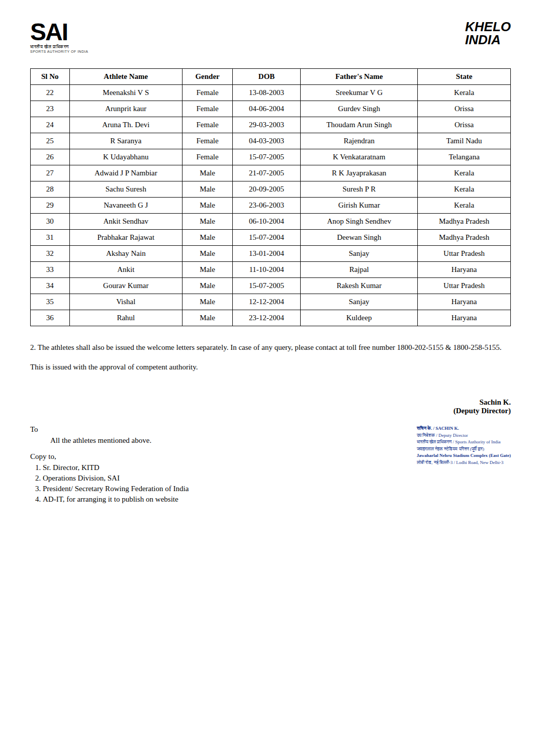SAI
भारतीय खेल प्राधिकरण
SPORTS AUTHORITY OF INDIA
KHELO
INDIA
| Sl No | Athlete Name | Gender | DOB | Father's Name | State |
| --- | --- | --- | --- | --- | --- |
| 22 | Meenakshi V S | Female | 13-08-2003 | Sreekumar V G | Kerala |
| 23 | Arunprit kaur | Female | 04-06-2004 | Gurdev Singh | Orissa |
| 24 | Aruna Th. Devi | Female | 29-03-2003 | Thoudam Arun Singh | Orissa |
| 25 | R Saranya | Female | 04-03-2003 | Rajendran | Tamil Nadu |
| 26 | K Udayabhanu | Female | 15-07-2005 | K Venkataratnam | Telangana |
| 27 | Adwaid J P Nambiar | Male | 21-07-2005 | R K Jayaprakasan | Kerala |
| 28 | Sachu Suresh | Male | 20-09-2005 | Suresh P R | Kerala |
| 29 | Navaneeth G J | Male | 23-06-2003 | Girish Kumar | Kerala |
| 30 | Ankit Sendhav | Male | 06-10-2004 | Anop Singh Sendhev | Madhya Pradesh |
| 31 | Prabhakar Rajawat | Male | 15-07-2004 | Deewan Singh | Madhya Pradesh |
| 32 | Akshay Nain | Male | 13-01-2004 | Sanjay | Uttar Pradesh |
| 33 | Ankit | Male | 11-10-2004 | Rajpal | Haryana |
| 34 | Gourav Kumar | Male | 15-07-2005 | Rakesh Kumar | Uttar Pradesh |
| 35 | Vishal | Male | 12-12-2004 | Sanjay | Haryana |
| 36 | Rahul | Male | 23-12-2004 | Kuldeep | Haryana |
2. The athletes shall also be issued the welcome letters separately. In case of any query, please contact at toll free number 1800-202-5155 & 1800-258-5155.
This is issued with the approval of competent authority.
Sachin K.
(Deputy Director)
To
All the athletes mentioned above.
Copy to,
Sr. Director, KITD
Operations Division, SAI
President/ Secretary Rowing Federation of India
AD-IT, for arranging it to publish on website
सचिन के. / SACHIN K.
उप निदेशक / Deputy Director
भारतीय खेल प्राधिकरण / Sports Authority of India
जवाहरलाल नेहरू स्टेडियम परिसर (पूर्वी द्वार)
Jawaharlal Nehru Stadium Complex (East Gate)
लोदी रोड, नई दिल्ली-3 / Lodhi Road, New Delhi-3